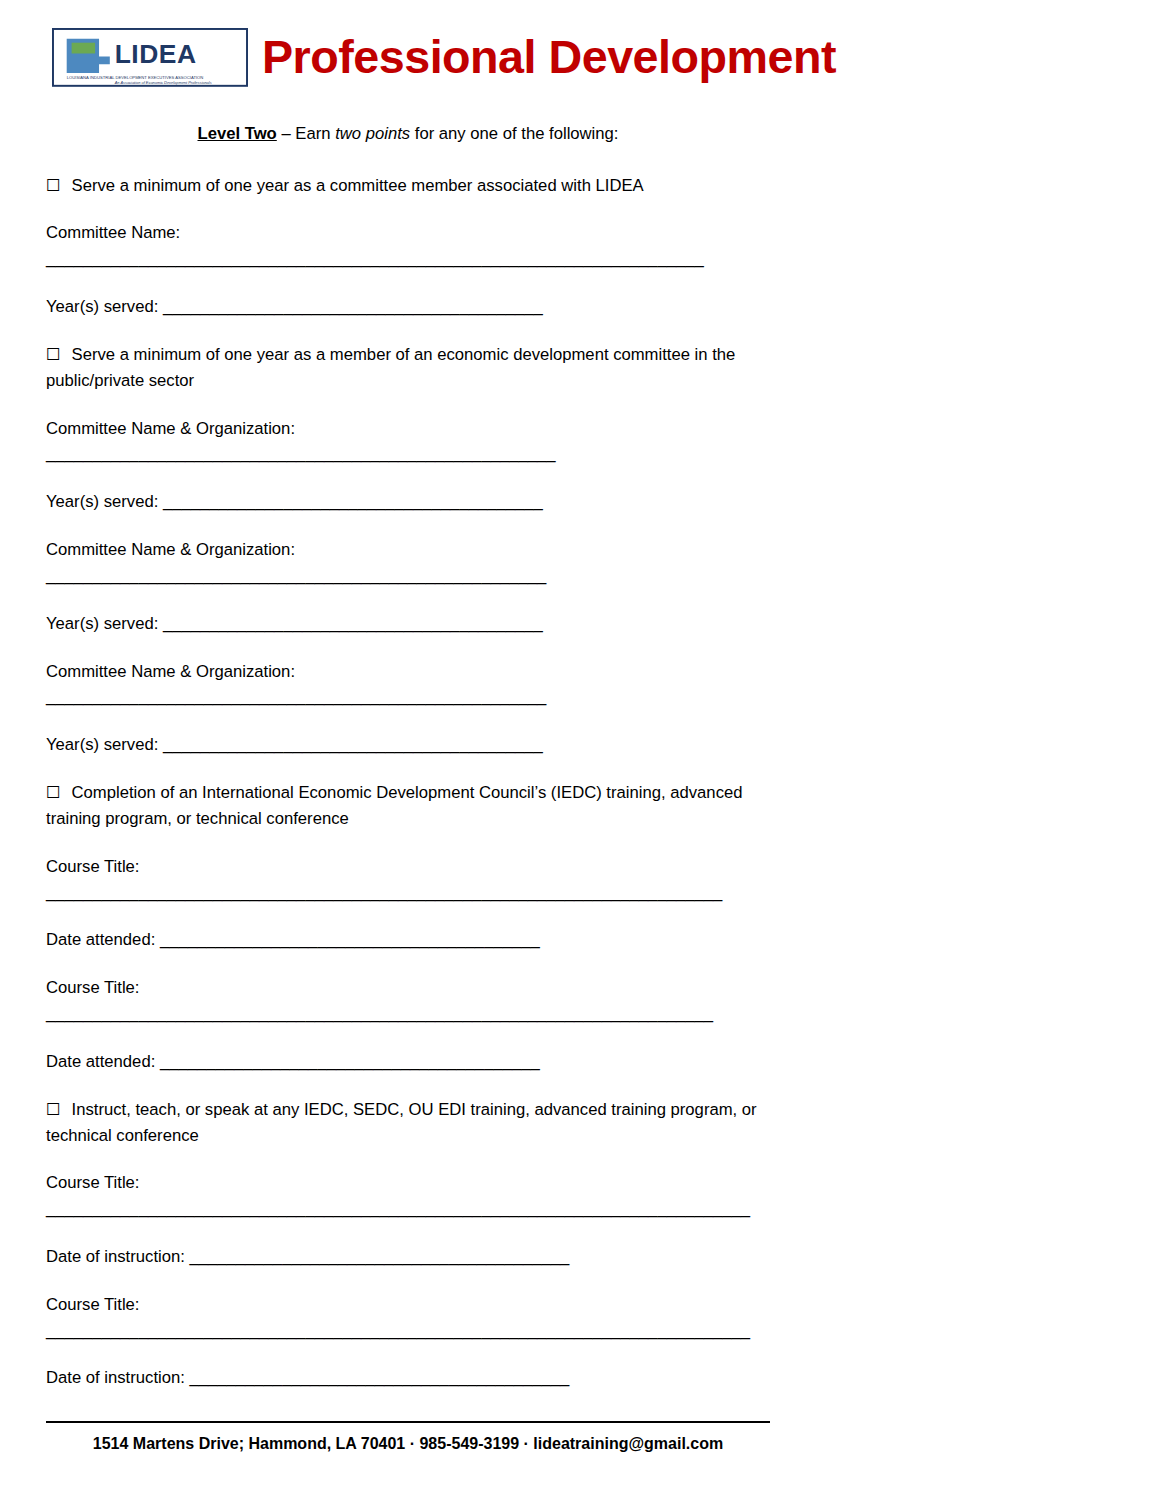LIDEA LOUISIANA INDUSTRIAL DEVELOPMENT EXECUTIVES ASSOCIATION An Association of Economic Development Professionals
Professional Development
Level Two – Earn two points for any one of the following:
☐ Serve a minimum of one year as a committee member associated with LIDEA
Committee Name: _______________________________________________________________________
Year(s) served: _________________________________________
☐ Serve a minimum of one year as a member of an economic development committee in the public/private sector
Committee Name & Organization: _______________________________________________________
Year(s) served: _________________________________________
Committee Name & Organization: ______________________________________________________
Year(s) served: _________________________________________
Committee Name & Organization: ______________________________________________________
Year(s) served: _________________________________________
☐ Completion of an International Economic Development Council’s (IEDC) training, advanced training program, or technical conference
Course Title: _________________________________________________________________________
Date attended: _________________________________________
Course Title: ________________________________________________________________________
Date attended: _________________________________________
☐ Instruct, teach, or speak at any IEDC, SEDC, OU EDI training, advanced training program, or technical conference
Course Title: ____________________________________________________________________________
Date of instruction: _________________________________________
Course Title: ____________________________________________________________________________
Date of instruction: _________________________________________
1514 Martens Drive; Hammond, LA 70401 · 985-549-3199 · lideatraining@gmail.com